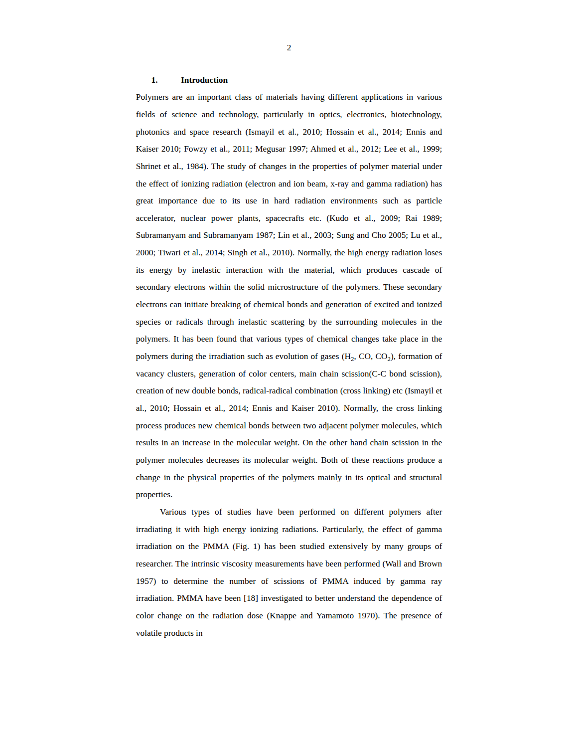2
1. Introduction
Polymers are an important class of materials having different applications in various fields of science and technology, particularly in optics, electronics, biotechnology, photonics and space research (Ismayil et al., 2010; Hossain et al., 2014; Ennis and Kaiser 2010; Fowzy et al., 2011; Megusar 1997; Ahmed et al., 2012; Lee et al., 1999; Shrinet et al., 1984). The study of changes in the properties of polymer material under the effect of ionizing radiation (electron and ion beam, x-ray and gamma radiation) has great importance due to its use in hard radiation environments such as particle accelerator, nuclear power plants, spacecrafts etc. (Kudo et al., 2009; Rai 1989; Subramanyam and Subramanyam 1987; Lin et al., 2003; Sung and Cho 2005; Lu et al., 2000; Tiwari et al., 2014; Singh et al., 2010). Normally, the high energy radiation loses its energy by inelastic interaction with the material, which produces cascade of secondary electrons within the solid microstructure of the polymers. These secondary electrons can initiate breaking of chemical bonds and generation of excited and ionized species or radicals through inelastic scattering by the surrounding molecules in the polymers. It has been found that various types of chemical changes take place in the polymers during the irradiation such as evolution of gases (H2, CO, CO2), formation of vacancy clusters, generation of color centers, main chain scission(C-C bond scission), creation of new double bonds, radical-radical combination (cross linking) etc (Ismayil et al., 2010; Hossain et al., 2014; Ennis and Kaiser 2010). Normally, the cross linking process produces new chemical bonds between two adjacent polymer molecules, which results in an increase in the molecular weight. On the other hand chain scission in the polymer molecules decreases its molecular weight. Both of these reactions produce a change in the physical properties of the polymers mainly in its optical and structural properties.
Various types of studies have been performed on different polymers after irradiating it with high energy ionizing radiations. Particularly, the effect of gamma irradiation on the PMMA (Fig. 1) has been studied extensively by many groups of researcher. The intrinsic viscosity measurements have been performed (Wall and Brown 1957) to determine the number of scissions of PMMA induced by gamma ray irradiation. PMMA have been [18] investigated to better understand the dependence of color change on the radiation dose (Knappe and Yamamoto 1970). The presence of volatile products in